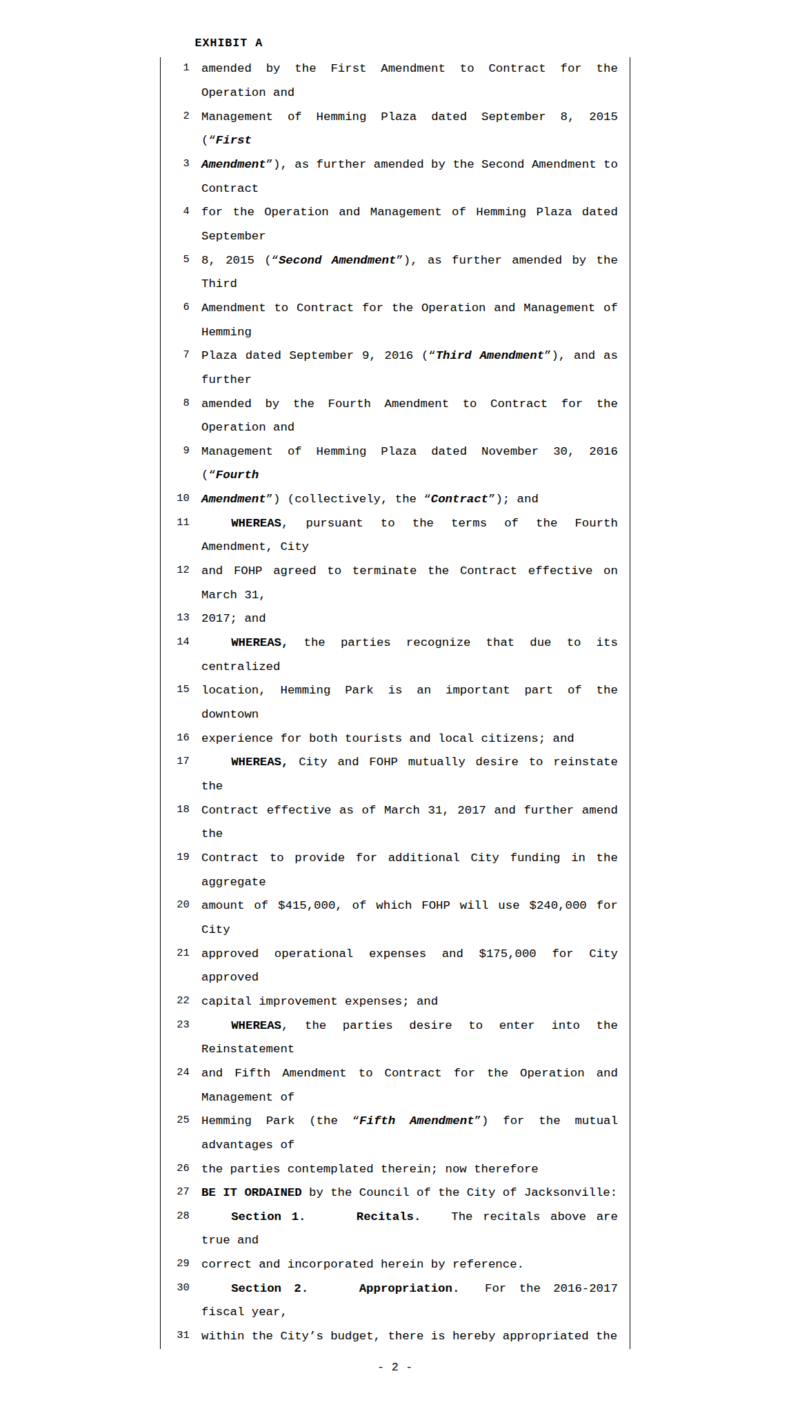EXHIBIT A
amended by the First Amendment to Contract for the Operation and
Management of Hemming Plaza dated September 8, 2015 (“First
Amendment”), as further amended by the Second Amendment to Contract
for the Operation and Management of Hemming Plaza dated September
8, 2015 (“Second Amendment”), as further amended by the Third
Amendment to Contract for the Operation and Management of Hemming
Plaza dated September 9, 2016 (“Third Amendment”), and as further
amended by the Fourth Amendment to Contract for the Operation and
Management of Hemming Plaza dated November 30, 2016 (“Fourth
Amendment”) (collectively, the “Contract”); and
WHEREAS, pursuant to the terms of the Fourth Amendment, City
and FOHP agreed to terminate the Contract effective on March 31,
2017; and
WHEREAS, the parties recognize that due to its centralized
location, Hemming Park is an important part of the downtown
experience for both tourists and local citizens; and
WHEREAS, City and FOHP mutually desire to reinstate the
Contract effective as of March 31, 2017 and further amend the
Contract to provide for additional City funding in the aggregate
amount of $415,000, of which FOHP will use $240,000 for City
approved operational expenses and $175,000 for City approved
capital improvement expenses; and
WHEREAS, the parties desire to enter into the Reinstatement
and Fifth Amendment to Contract for the Operation and Management of
Hemming Park (the “Fifth Amendment”) for the mutual advantages of
the parties contemplated therein; now therefore
BE IT ORDAINED by the Council of the City of Jacksonville:
Section 1. Recitals. The recitals above are true and
correct and incorporated herein by reference.
Section 2. Appropriation. For the 2016-2017 fiscal year,
within the City’s budget, there is hereby appropriated the
- 2 -